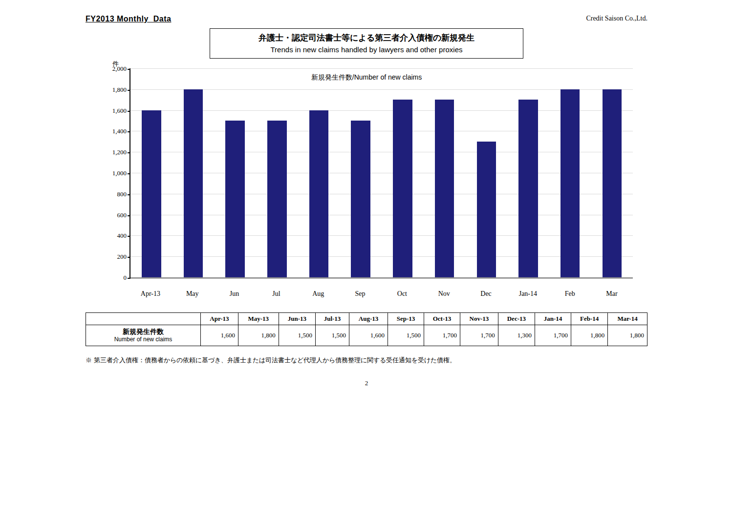FY2013 Monthly Data
Credit Saison Co.,Ltd.
弁護士・認定司法書士等による第三者介入債権の新規発生
Trends in new claims handled by lawyers and other proxies
件
新規発生件数/Number of new claims
2,000
1,800
1,600
1,400
1,200
1,000
800
600
400
200
0
Apr-13
May
Jun
Jul
Aug
Sep
Oct
Nov
Dec
Jan-14
Feb
Mar
| | Apr-13 | May-13 | Jun-13 | Jul-13 | Aug-13 | Sep-13 | Oct-13 | Nov-13 | Dec-13 | Jan-14 | Feb-14 | Mar-14 |
| --- | --- | --- | --- | --- | --- | --- | --- | --- | --- | --- | --- | --- |
| 新規発生件数 Number of new claims | 1,600 | 1,800 | 1,500 | 1,500 | 1,600 | 1,500 | 1,700 | 1,700 | 1,300 | 1,700 | 1,800 | 1,800 |
※ 第三者介入債権：債務者からの依頼に基づき、弁護士または司法書士など代理人から債務整理に関する受任通知を受けた債権。
2